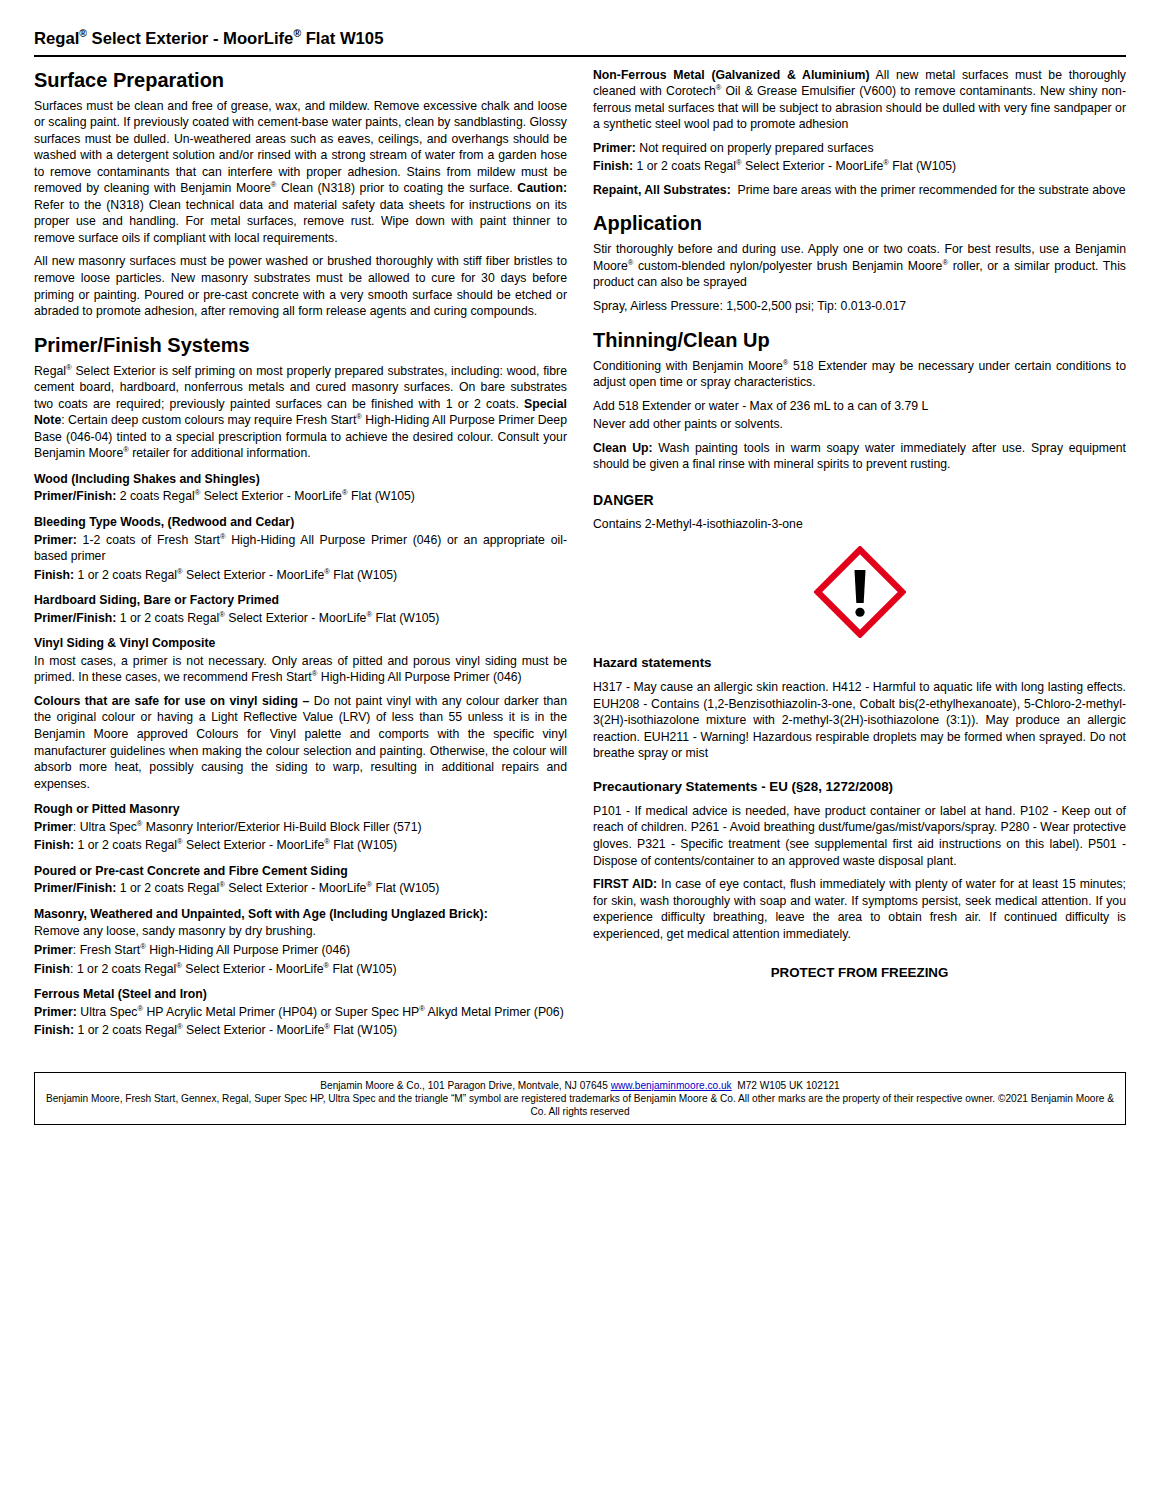Regal® Select Exterior - MoorLife® Flat W105
Surface Preparation
Surfaces must be clean and free of grease, wax, and mildew. Remove excessive chalk and loose or scaling paint. If previously coated with cement-base water paints, clean by sandblasting. Glossy surfaces must be dulled. Un-weathered areas such as eaves, ceilings, and overhangs should be washed with a detergent solution and/or rinsed with a strong stream of water from a garden hose to remove contaminants that can interfere with proper adhesion. Stains from mildew must be removed by cleaning with Benjamin Moore® Clean (N318) prior to coating the surface. Caution: Refer to the (N318) Clean technical data and material safety data sheets for instructions on its proper use and handling. For metal surfaces, remove rust. Wipe down with paint thinner to remove surface oils if compliant with local requirements.
All new masonry surfaces must be power washed or brushed thoroughly with stiff fiber bristles to remove loose particles. New masonry substrates must be allowed to cure for 30 days before priming or painting. Poured or pre-cast concrete with a very smooth surface should be etched or abraded to promote adhesion, after removing all form release agents and curing compounds.
Primer/Finish Systems
Regal® Select Exterior is self priming on most properly prepared substrates, including: wood, fibre cement board, hardboard, nonferrous metals and cured masonry surfaces. On bare substrates two coats are required; previously painted surfaces can be finished with 1 or 2 coats. Special Note: Certain deep custom colours may require Fresh Start® High-Hiding All Purpose Primer Deep Base (046-04) tinted to a special prescription formula to achieve the desired colour. Consult your Benjamin Moore® retailer for additional information.
Wood (Including Shakes and Shingles)
Primer/Finish: 2 coats Regal® Select Exterior - MoorLife® Flat (W105)
Bleeding Type Woods, (Redwood and Cedar)
Primer: 1-2 coats of Fresh Start® High-Hiding All Purpose Primer (046) or an appropriate oil-based primer
Finish: 1 or 2 coats Regal® Select Exterior - MoorLife® Flat (W105)
Hardboard Siding, Bare or Factory Primed
Primer/Finish: 1 or 2 coats Regal® Select Exterior - MoorLife® Flat (W105)
Vinyl Siding & Vinyl Composite
In most cases, a primer is not necessary. Only areas of pitted and porous vinyl siding must be primed. In these cases, we recommend Fresh Start® High-Hiding All Purpose Primer (046)
Colours that are safe for use on vinyl siding – Do not paint vinyl with any colour darker than the original colour or having a Light Reflective Value (LRV) of less than 55 unless it is in the Benjamin Moore approved Colours for Vinyl palette and comports with the specific vinyl manufacturer guidelines when making the colour selection and painting. Otherwise, the colour will absorb more heat, possibly causing the siding to warp, resulting in additional repairs and expenses.
Rough or Pitted Masonry
Primer: Ultra Spec® Masonry Interior/Exterior Hi-Build Block Filler (571)
Finish: 1 or 2 coats Regal® Select Exterior - MoorLife® Flat (W105)
Poured or Pre-cast Concrete and Fibre Cement Siding
Primer/Finish: 1 or 2 coats Regal® Select Exterior - MoorLife® Flat (W105)
Masonry, Weathered and Unpainted, Soft with Age (Including Unglazed Brick):
Remove any loose, sandy masonry by dry brushing.
Primer: Fresh Start® High-Hiding All Purpose Primer (046)
Finish: 1 or 2 coats Regal® Select Exterior - MoorLife® Flat (W105)
Ferrous Metal (Steel and Iron)
Primer: Ultra Spec® HP Acrylic Metal Primer (HP04) or Super Spec HP® Alkyd Metal Primer (P06)
Finish: 1 or 2 coats Regal® Select Exterior - MoorLife® Flat (W105)
Non-Ferrous Metal (Galvanized & Aluminium) All new metal surfaces must be thoroughly cleaned with Corotech® Oil & Grease Emulsifier (V600) to remove contaminants. New shiny non-ferrous metal surfaces that will be subject to abrasion should be dulled with very fine sandpaper or a synthetic steel wool pad to promote adhesion
Primer: Not required on properly prepared surfaces
Finish: 1 or 2 coats Regal® Select Exterior - MoorLife® Flat (W105)
Repaint, All Substrates: Prime bare areas with the primer recommended for the substrate above
Application
Stir thoroughly before and during use. Apply one or two coats. For best results, use a Benjamin Moore® custom-blended nylon/polyester brush Benjamin Moore® roller, or a similar product. This product can also be sprayed
Spray, Airless Pressure: 1,500-2,500 psi; Tip: 0.013-0.017
Thinning/Clean Up
Conditioning with Benjamin Moore® 518 Extender may be necessary under certain conditions to adjust open time or spray characteristics.
Add 518 Extender or water - Max of 236 mL to a can of 3.79 L
Never add other paints or solvents.
Clean Up: Wash painting tools in warm soapy water immediately after use. Spray equipment should be given a final rinse with mineral spirits to prevent rusting.
DANGER
Contains 2-Methyl-4-isothiazolin-3-one
Hazard statements
H317 - May cause an allergic skin reaction. H412 - Harmful to aquatic life with long lasting effects. EUH208 - Contains (1,2-Benzisothiazolin-3-one, Cobalt bis(2-ethylhexanoate), 5-Chloro-2-methyl-3(2H)-isothiazolone mixture with 2-methyl-3(2H)-isothiazolone (3:1)). May produce an allergic reaction. EUH211 - Warning! Hazardous respirable droplets may be formed when sprayed. Do not breathe spray or mist
Precautionary Statements - EU (§28, 1272/2008)
P101 - If medical advice is needed, have product container or label at hand. P102 - Keep out of reach of children. P261 - Avoid breathing dust/fume/gas/mist/vapors/spray. P280 - Wear protective gloves. P321 - Specific treatment (see supplemental first aid instructions on this label). P501 - Dispose of contents/container to an approved waste disposal plant.
FIRST AID: In case of eye contact, flush immediately with plenty of water for at least 15 minutes; for skin, wash thoroughly with soap and water. If symptoms persist, seek medical attention. If you experience difficulty breathing, leave the area to obtain fresh air. If continued difficulty is experienced, get medical attention immediately.
PROTECT FROM FREEZING
Benjamin Moore & Co., 101 Paragon Drive, Montvale, NJ 07645 www.benjaminmoore.co.uk M72 W105 UK 102121
Benjamin Moore, Fresh Start, Gennex, Regal, Super Spec HP, Ultra Spec and the triangle “M” symbol are registered trademarks of Benjamin Moore & Co. All other marks are the property of their respective owner. ©2021 Benjamin Moore & Co. All rights reserved